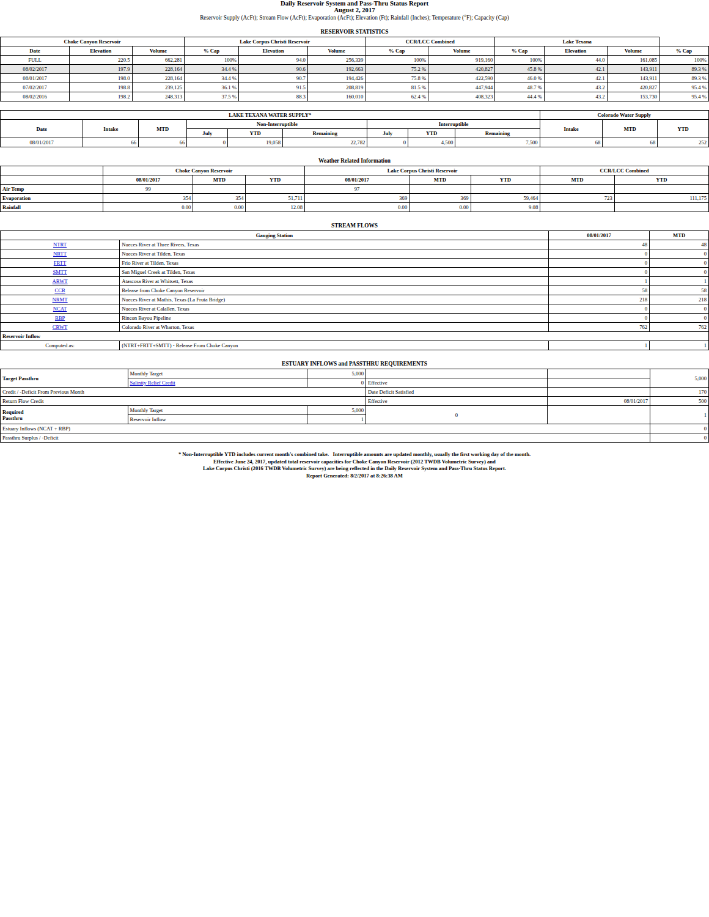Daily Reservoir System and Pass-Thru Status Report
August 2, 2017
Reservoir Supply (AcFt); Stream Flow (AcFt); Evaporation (AcFt); Elevation (Ft); Rainfall (Inches); Temperature (°F); Capacity (Cap)
RESERVOIR STATISTICS
| Choke Canyon Reservoir | Lake Corpus Christi Reservoir | CCR/LCC Combined | Lake Texana |
| --- | --- | --- | --- |
| Date | Elevation | Volume | % Cap | Elevation | Volume | % Cap | Volume | % Cap | Elevation | Volume | % Cap |
| FULL | 220.5 | 662,281 | 100% | 94.0 | 256,339 | 100% | 919,160 | 100% | 44.0 | 161,085 | 100% |
| 08/02/2017 | 197.9 | 228,164 | 34.4 % | 90.6 | 192,663 | 75.2 % | 420,827 | 45.8 % | 42.1 | 143,911 | 89.3 % |
| 08/01/2017 | 198.0 | 228,164 | 34.4 % | 90.7 | 194,426 | 75.8 % | 422,590 | 46.0 % | 42.1 | 143,911 | 89.3 % |
| 07/02/2017 | 198.8 | 239,125 | 36.1 % | 91.5 | 208,819 | 81.5 % | 447,944 | 48.7 % | 43.2 | 420,827 | 95.4 % |
| 08/02/2016 | 198.2 | 248,313 | 37.5 % | 88.3 | 160,010 | 62.4 % | 408,323 | 44.4 % | 43.2 | 153,730 | 95.4 % |
| LAKE TEXANA WATER SUPPLY* | Colorado Water Supply |
| --- | --- |
| Date | Intake | MTD | Non-Interruptible | Interruptible | Intake | MTD | YTD |
| July | YTD | Remaining | July | YTD | Remaining |
| 08/01/2017 | 66 | 66 | 0 | 19,058 | 22,782 | 0 | 4,500 | 7,500 | 68 | 68 | 252 |
Weather Related Information
| | Choke Canyon Reservoir | Lake Corpus Christi Reservoir | CCR/LCC Combined |
| --- | --- | --- | --- |
| | 08/01/2017 | MTD | YTD | 08/01/2017 | MTD | YTD | MTD | YTD |
| Air Temp | 99 | | | 97 | | | | |
| Evaporation | 354 | 354 | 51,711 | 369 | 369 | 59,464 | 723 | 111,175 |
| Rainfall | 0.00 | 0.00 | 12.08 | 0.00 | 0.00 | 9.08 | | |
STREAM FLOWS
| Gauging Station | 08/01/2017 | MTD |
| --- | --- | --- |
| NTRT | Nueces River at Three Rivers, Texas | 48 | 48 |
| NRTT | Nueces River at Tilden, Texas | 0 | 0 |
| FRTT | Frio River at Tilden, Texas | 0 | 0 |
| SMTT | San Miguel Creek at Tilden, Texas | 0 | 0 |
| ARWT | Atascosa River at Whitsett, Texas | 1 | 1 |
| CCR | Release from Choke Canyon Reservoir | 58 | 58 |
| NRMT | Nueces River at Mathis, Texas (La Fruta Bridge) | 218 | 218 |
| NCAT | Nueces River at Calallen, Texas | 0 | 0 |
| RBP | Rincon Bayou Pipeline | 0 | 0 |
| CRWT | Colorado River at Wharton, Texas | 762 | 762 |
| Reservoir Inflow |
| Computed as: | (NTRT+FRTT+SMTT) - Release From Choke Canyon | 1 | 1 |
ESTUARY INFLOWS and PASSTHRU REQUIREMENTS
| Target Passthru | Monthly Target | 5,000 | | | 5,000 |
| Salinity Relief Credit | 0 | Effective | |
| Credit / -Deficit From Previous Month | Date Deficit Satisfied | | 170 |
| Return Flow Credit | Effective | 08/01/2017 | 500 |
| Required Passthru | Monthly Target | 5,000 | 0 | | 1 |
| Reservoir Inflow | 1 |
| Estuary Inflows (NCAT + RBP) | 0 |
| Passthru Surplus / -Deficit | 0 |
* Non-Interruptible YTD includes current month's combined take. Interruptible amounts are updated monthly, usually the first working day of the month.
Effective June 24, 2017, updated total reservoir capacities for Choke Canyon Reservoir (2012 TWDB Volumetric Survey) and
Lake Corpus Christi (2016 TWDB Volumetric Survey) are being reflected in the Daily Reservoir System and Pass-Thru Status Report.
Report Generated: 8/2/2017 at 8:26:38 AM